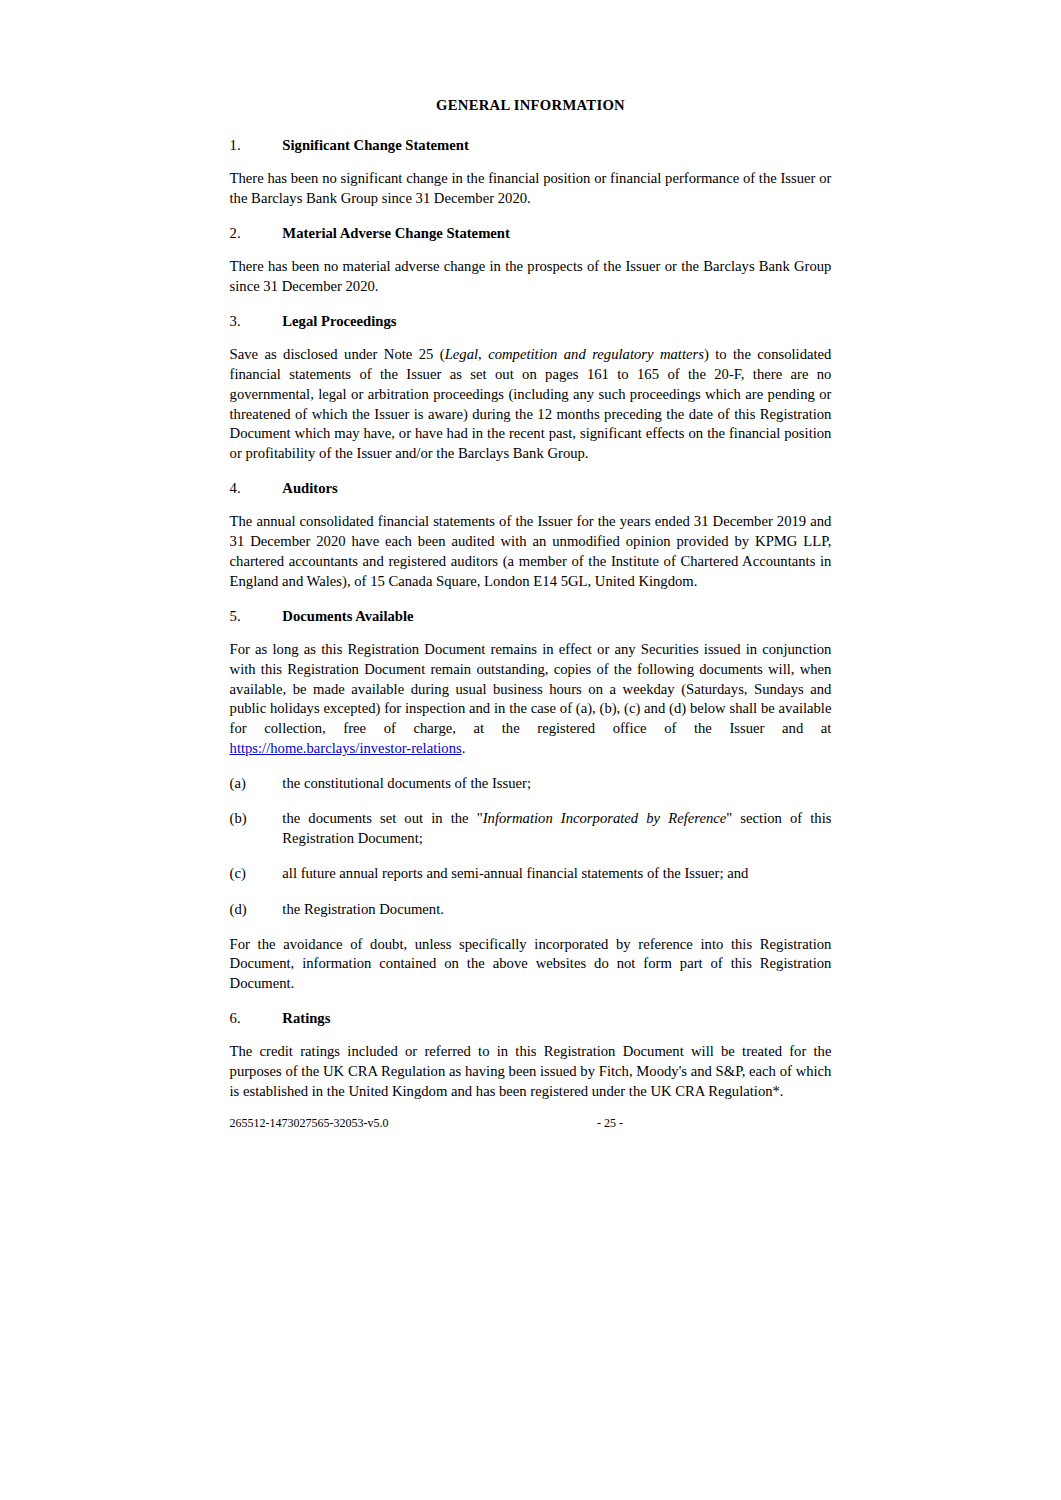GENERAL INFORMATION
1. Significant Change Statement
There has been no significant change in the financial position or financial performance of the Issuer or the Barclays Bank Group since 31 December 2020.
2. Material Adverse Change Statement
There has been no material adverse change in the prospects of the Issuer or the Barclays Bank Group since 31 December 2020.
3. Legal Proceedings
Save as disclosed under Note 25 (Legal, competition and regulatory matters) to the consolidated financial statements of the Issuer as set out on pages 161 to 165 of the 20-F, there are no governmental, legal or arbitration proceedings (including any such proceedings which are pending or threatened of which the Issuer is aware) during the 12 months preceding the date of this Registration Document which may have, or have had in the recent past, significant effects on the financial position or profitability of the Issuer and/or the Barclays Bank Group.
4. Auditors
The annual consolidated financial statements of the Issuer for the years ended 31 December 2019 and 31 December 2020 have each been audited with an unmodified opinion provided by KPMG LLP, chartered accountants and registered auditors (a member of the Institute of Chartered Accountants in England and Wales), of 15 Canada Square, London E14 5GL, United Kingdom.
5. Documents Available
For as long as this Registration Document remains in effect or any Securities issued in conjunction with this Registration Document remain outstanding, copies of the following documents will, when available, be made available during usual business hours on a weekday (Saturdays, Sundays and public holidays excepted) for inspection and in the case of (a), (b), (c) and (d) below shall be available for collection, free of charge, at the registered office of the Issuer and at https://home.barclays/investor-relations.
(a) the constitutional documents of the Issuer;
(b) the documents set out in the "Information Incorporated by Reference" section of this Registration Document;
(c) all future annual reports and semi-annual financial statements of the Issuer; and
(d) the Registration Document.
For the avoidance of doubt, unless specifically incorporated by reference into this Registration Document, information contained on the above websites do not form part of this Registration Document.
6. Ratings
The credit ratings included or referred to in this Registration Document will be treated for the purposes of the UK CRA Regulation as having been issued by Fitch, Moody's and S&P, each of which is established in the United Kingdom and has been registered under the UK CRA Regulation*.
265512-1473027565-32053-v5.0 - 25 -